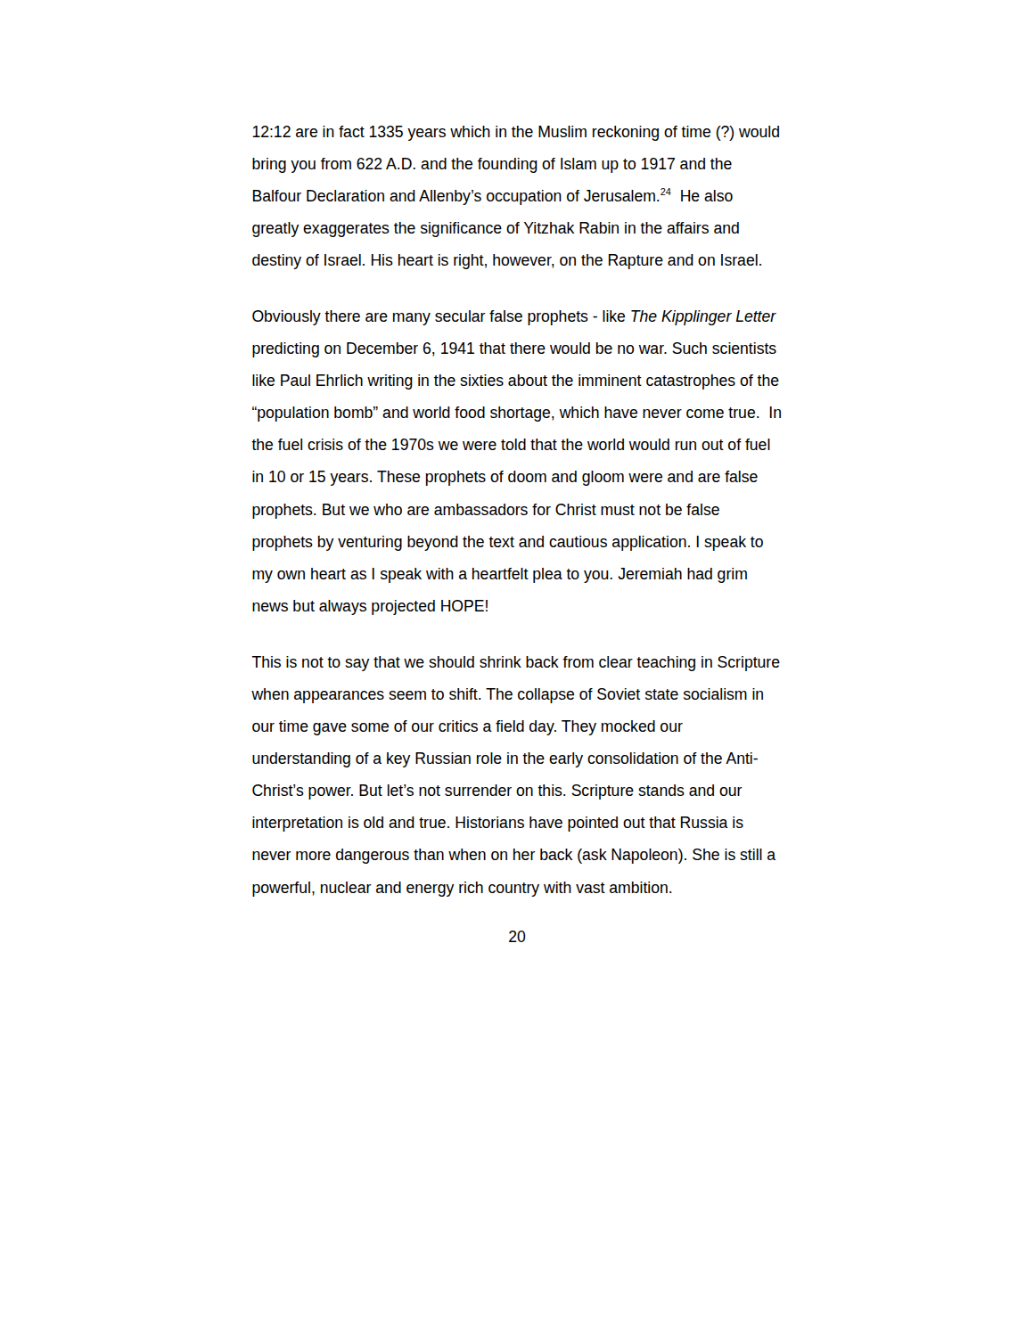12:12 are in fact 1335 years which in the Muslim reckoning of time (?) would bring you from 622 A.D. and the founding of Islam up to 1917 and the Balfour Declaration and Allenby’s occupation of Jerusalem.24 He also greatly exaggerates the significance of Yitzhak Rabin in the affairs and destiny of Israel. His heart is right, however, on the Rapture and on Israel.
Obviously there are many secular false prophets - like The Kipplinger Letter predicting on December 6, 1941 that there would be no war. Such scientists like Paul Ehrlich writing in the sixties about the imminent catastrophes of the “population bomb” and world food shortage, which have never come true. In the fuel crisis of the 1970s we were told that the world would run out of fuel in 10 or 15 years. These prophets of doom and gloom were and are false prophets. But we who are ambassadors for Christ must not be false prophets by venturing beyond the text and cautious application. I speak to my own heart as I speak with a heartfelt plea to you. Jeremiah had grim news but always projected HOPE!
This is not to say that we should shrink back from clear teaching in Scripture when appearances seem to shift. The collapse of Soviet state socialism in our time gave some of our critics a field day. They mocked our understanding of a key Russian role in the early consolidation of the Anti-Christ’s power. But let’s not surrender on this. Scripture stands and our interpretation is old and true. Historians have pointed out that Russia is never more dangerous than when on her back (ask Napoleon). She is still a powerful, nuclear and energy rich country with vast ambition.
20